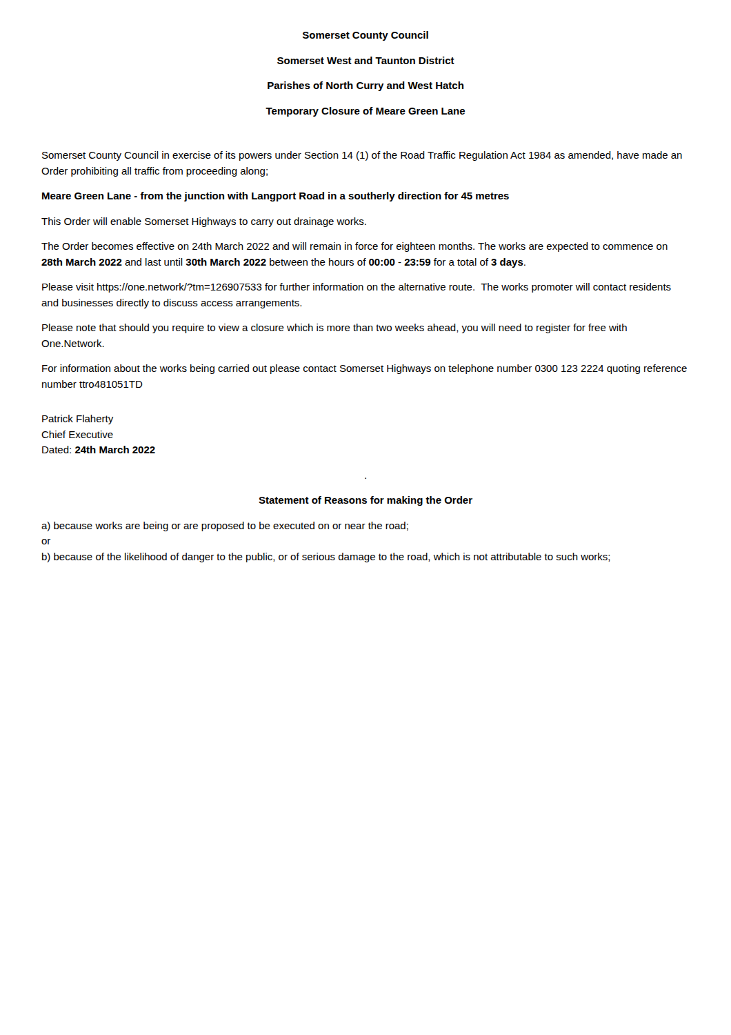Somerset County Council
Somerset West and Taunton District
Parishes of North Curry and West Hatch
Temporary Closure of Meare Green Lane
Somerset County Council in exercise of its powers under Section 14 (1) of the Road Traffic Regulation Act 1984 as amended, have made an Order prohibiting all traffic from proceeding along;
Meare Green Lane - from the junction with Langport Road in a southerly direction for 45 metres
This Order will enable Somerset Highways to carry out drainage works.
The Order becomes effective on 24th March 2022 and will remain in force for eighteen months. The works are expected to commence on 28th March 2022 and last until 30th March 2022 between the hours of 00:00 - 23:59 for a total of 3 days.
Please visit https://one.network/?tm=126907533 for further information on the alternative route. The works promoter will contact residents and businesses directly to discuss access arrangements.
Please note that should you require to view a closure which is more than two weeks ahead, you will need to register for free with One.Network.
For information about the works being carried out please contact Somerset Highways on telephone number 0300 123 2224 quoting reference number ttro481051TD
Patrick Flaherty
Chief Executive
Dated: 24th March 2022
.
Statement of Reasons for making the Order
a) because works are being or are proposed to be executed on or near the road;
or
b) because of the likelihood of danger to the public, or of serious damage to the road, which is not attributable to such works;